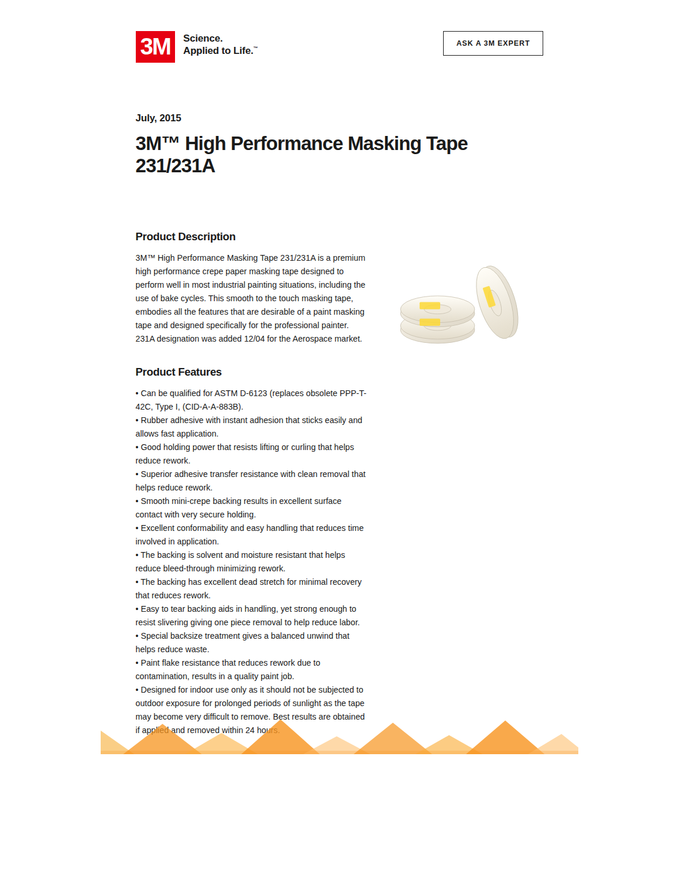3M
Science.
Applied to Life.™
Ask a 3M Expert
July, 2015
3M™ High Performance Masking Tape 231/231A
Product Description
3M™ High Performance Masking Tape 231/231A is a premium high performance crepe paper masking tape designed to perform well in most industrial painting situations, including the use of bake cycles. This smooth to the touch masking tape, embodies all the features that are desirable of a paint masking tape and designed specifically for the professional painter. 231A designation was added 12/04 for the Aerospace market.
Product Features
• Can be qualified for ASTM D-6123 (replaces obsolete PPP-T-42C, Type I, (CID-A-A-883B).
• Rubber adhesive with instant adhesion that sticks easily and allows fast application.
• Good holding power that resists lifting or curling that helps reduce rework.
• Superior adhesive transfer resistance with clean removal that helps reduce rework.
• Smooth mini-crepe backing results in excellent surface contact with very secure holding.
• Excellent conformability and easy handling that reduces time involved in application.
• The backing is solvent and moisture resistant that helps reduce bleed-through minimizing rework.
• The backing has excellent dead stretch for minimal recovery that reduces rework.
• Easy to tear backing aids in handling, yet strong enough to resist slivering giving one piece removal to help reduce labor.
• Special backsize treatment gives a balanced unwind that helps reduce waste.
• Paint flake resistance that reduces rework due to contamination, results in a quality paint job.
• Designed for indoor use only as it should not be subjected to outdoor exposure for prolonged periods of sunlight as the tape may become very difficult to remove. Best results are obtained if applied and removed within 24 hours.